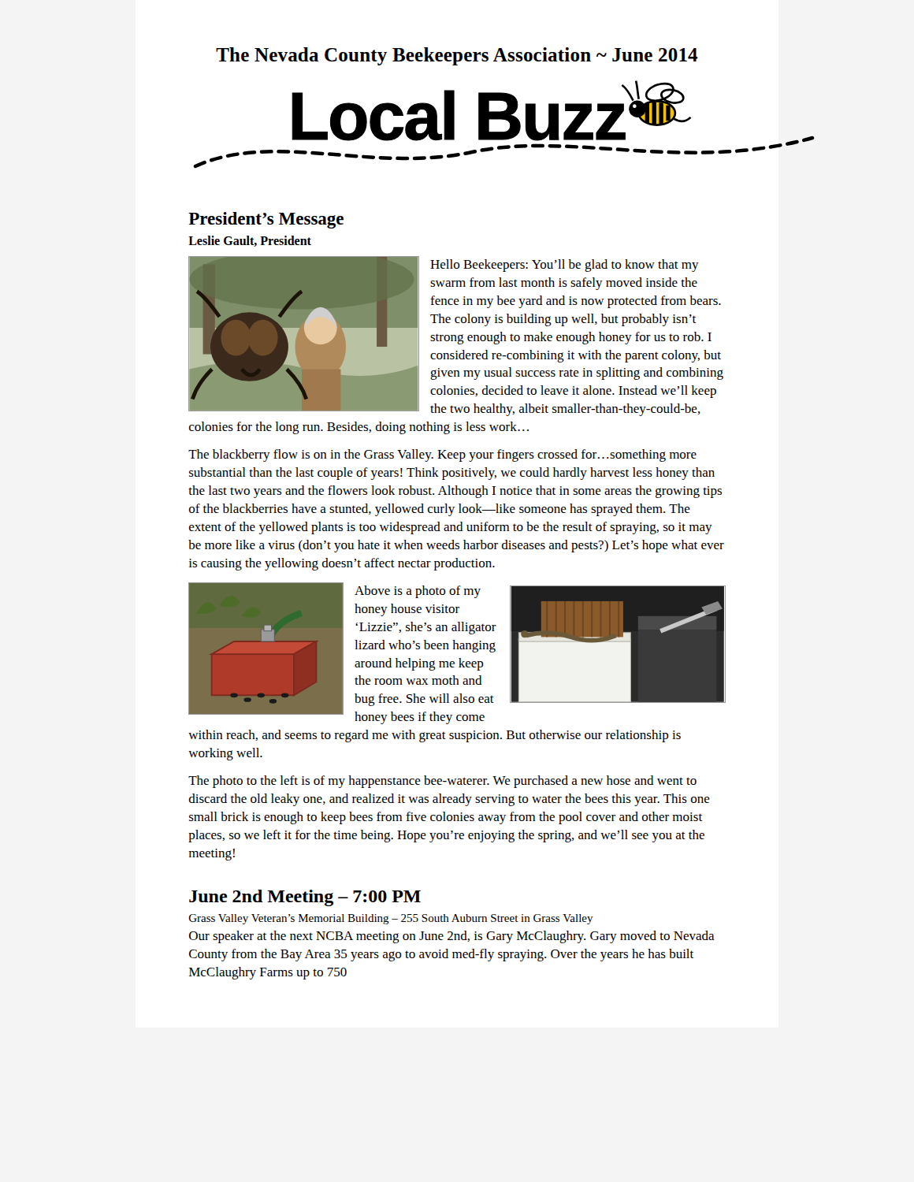The Nevada County Beekeepers Association ~ June 2014
Local Buzz
President’s Message
Leslie Gault, President
Hello Beekeepers: You’ll be glad to know that my swarm from last month is safely moved inside the fence in my bee yard and is now protected from bears. The colony is building up well, but probably isn’t strong enough to make enough honey for us to rob. I considered re-combining it with the parent colony, but given my usual success rate in splitting and combining colonies, decided to leave it alone. Instead we’ll keep the two healthy, albeit smaller-than-they-could-be, colonies for the long run. Besides, doing nothing is less work…
The blackberry flow is on in the Grass Valley. Keep your fingers crossed for…something more substantial than the last couple of years! Think positively, we could hardly harvest less honey than the last two years and the flowers look robust. Although I notice that in some areas the growing tips of the blackberries have a stunted, yellowed curly look—like someone has sprayed them. The extent of the yellowed plants is too widespread and uniform to be the result of spraying, so it may be more like a virus (don’t you hate it when weeds harbor diseases and pests?) Let’s hope what ever is causing the yellowing doesn’t affect nectar production.
Above is a photo of my honey house visitor ‘Lizzie”, she’s an alligator lizard who’s been hanging around helping me keep the room wax moth and bug free. She will also eat honey bees if they come within reach, and seems to regard me with great suspicion. But otherwise our relationship is working well.
The photo to the left is of my happenstance bee-waterer. We purchased a new hose and went to discard the old leaky one, and realized it was already serving to water the bees this year. This one small brick is enough to keep bees from five colonies away from the pool cover and other moist places, so we left it for the time being. Hope you’re enjoying the spring, and we’ll see you at the meeting!
June 2nd Meeting – 7:00 PM
Grass Valley Veteran’s Memorial Building – 255 South Auburn Street in Grass Valley
Our speaker at the next NCBA meeting on June 2nd, is Gary McClaughry. Gary moved to Nevada County from the Bay Area 35 years ago to avoid med-fly spraying. Over the years he has built McClaughry Farms up to 750